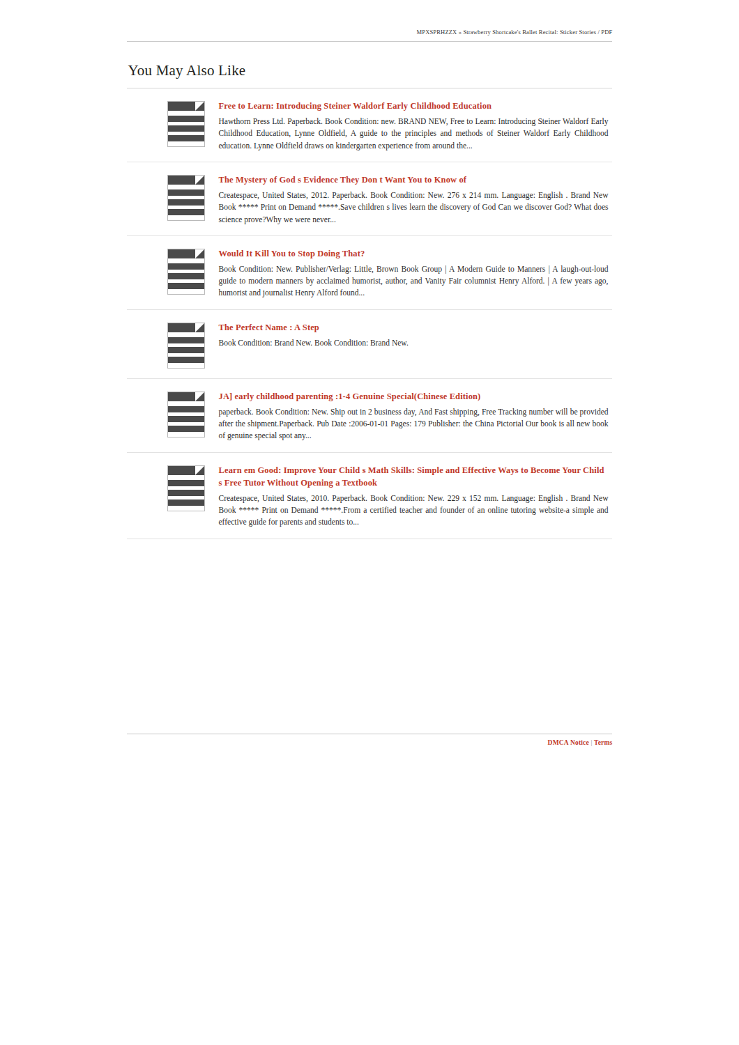MPXSPRHZZX » Strawberry Shortcake's Ballet Recital: Sticker Stories / PDF
You May Also Like
Free to Learn: Introducing Steiner Waldorf Early Childhood Education
Hawthorn Press Ltd. Paperback. Book Condition: new. BRAND NEW, Free to Learn: Introducing Steiner Waldorf Early Childhood Education, Lynne Oldfield, A guide to the principles and methods of Steiner Waldorf Early Childhood education. Lynne Oldfield draws on kindergarten experience from around the...
The Mystery of God s Evidence They Don t Want You to Know of
Createspace, United States, 2012. Paperback. Book Condition: New. 276 x 214 mm. Language: English . Brand New Book ***** Print on Demand *****.Save children s lives learn the discovery of God Can we discover God? What does science prove?Why we were never...
Would It Kill You to Stop Doing That?
Book Condition: New. Publisher/Verlag: Little, Brown Book Group | A Modern Guide to Manners | A laugh-out-loud guide to modern manners by acclaimed humorist, author, and Vanity Fair columnist Henry Alford. | A few years ago, humorist and journalist Henry Alford found...
The Perfect Name : A Step
Book Condition: Brand New. Book Condition: Brand New.
JA] early childhood parenting :1-4 Genuine Special(Chinese Edition)
paperback. Book Condition: New. Ship out in 2 business day, And Fast shipping, Free Tracking number will be provided after the shipment.Paperback. Pub Date :2006-01-01 Pages: 179 Publisher: the China Pictorial Our book is all new book of genuine special spot any...
Learn em Good: Improve Your Child s Math Skills: Simple and Effective Ways to Become Your Child s Free Tutor Without Opening a Textbook
Createspace, United States, 2010. Paperback. Book Condition: New. 229 x 152 mm. Language: English . Brand New Book ***** Print on Demand *****.From a certified teacher and founder of an online tutoring website-a simple and effective guide for parents and students to...
DMCA Notice | Terms